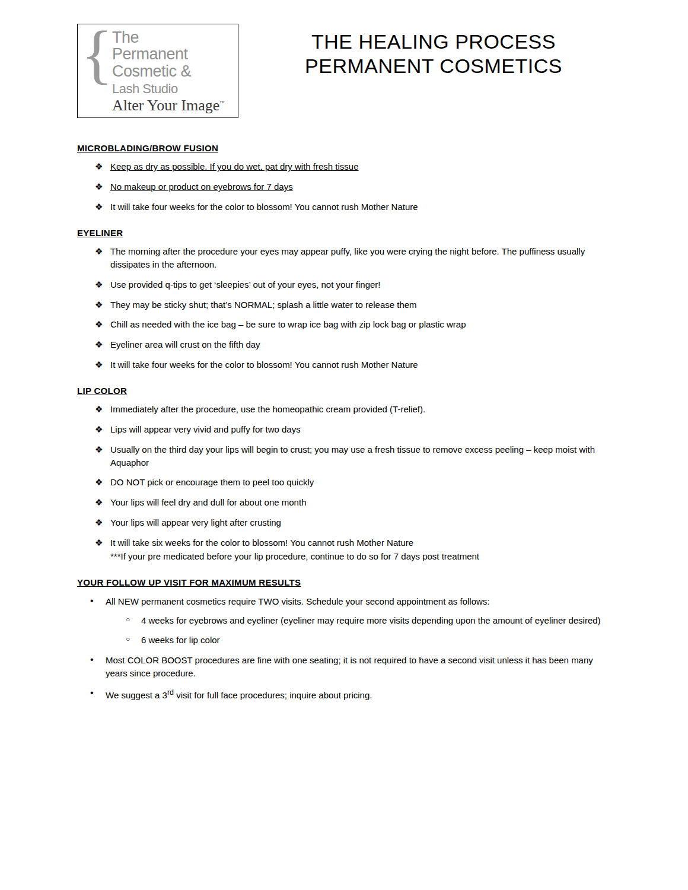{
The
Permanent
Cosmetic &
Lash Studio
Alter Your Image™
THE HEALING PROCESS
PERMANENT COSMETICS
MICROBLADING/BROW FUSION
Keep as dry as possible. If you do wet, pat dry with fresh tissue
No makeup or product on eyebrows for 7 days
It will take four weeks for the color to blossom! You cannot rush Mother Nature
EYELINER
The morning after the procedure your eyes may appear puffy, like you were crying the night before. The puffiness usually dissipates in the afternoon.
Use provided q-tips to get ‘sleepies’ out of your eyes, not your finger!
They may be sticky shut; that’s NORMAL; splash a little water to release them
Chill as needed with the ice bag – be sure to wrap ice bag with zip lock bag or plastic wrap
Eyeliner area will crust on the fifth day
It will take four weeks for the color to blossom! You cannot rush Mother Nature
LIP COLOR
Immediately after the procedure, use the homeopathic cream provided (T-relief).
Lips will appear very vivid and puffy for two days
Usually on the third day your lips will begin to crust; you may use a fresh tissue to remove excess peeling – keep moist with Aquaphor
DO NOT pick or encourage them to peel too quickly
Your lips will feel dry and dull for about one month
Your lips will appear very light after crusting
It will take six weeks for the color to blossom! You cannot rush Mother Nature
***If your pre medicated before your lip procedure, continue to do so for 7 days post treatment
YOUR FOLLOW UP VISIT FOR MAXIMUM RESULTS
All NEW permanent cosmetics require TWO visits. Schedule your second appointment as follows:
4 weeks for eyebrows and eyeliner (eyeliner may require more visits depending upon the amount of eyeliner desired)
6 weeks for lip color
Most COLOR BOOST procedures are fine with one seating; it is not required to have a second visit unless it has been many years since procedure.
We suggest a 3rd visit for full face procedures; inquire about pricing.